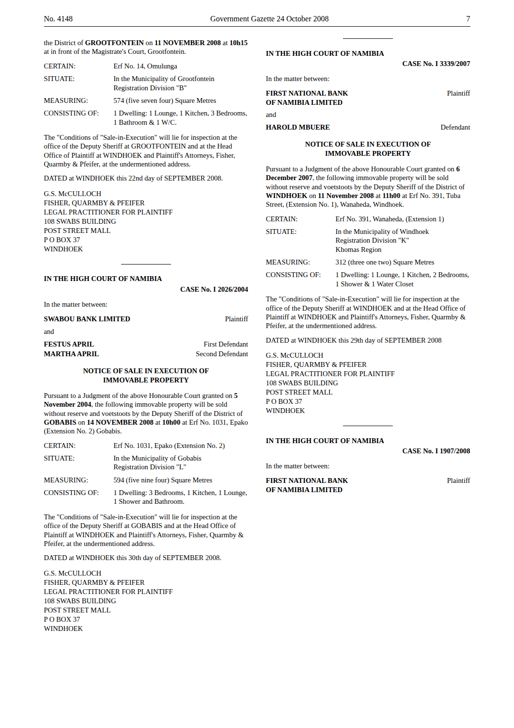No. 4148 Government Gazette 24 October 2008 7
the District of GROOTFONTEIN on 11 NOVEMBER 2008 at 10h15 at in front of the Magistrate's Court, Grootfontein.
Certain:
Erf No. 14, Omulunga
Situate:
In the Municipality of Grootfontein
Registration Division "B"
Measuring:
574 (five seven four) Square Metres
Consisting of:
1 Dwelling: 1 Lounge, 1 Kitchen, 3 Bedrooms, 1 Bathroom & 1 W/C.
The "Conditions of "Sale-in-Execution" will lie for inspection at the office of the Deputy Sheriff at GROOTFONTEIN and at the Head Office of Plaintiff at WINDHOEK and Plaintiff's Attorneys, Fisher, Quarmby & Pfeifer, at the undermentioned address.
DATED at WINDHOEK this 22nd day of SEPTEMBER 2008.
G.S. McCULLOCH
FISHER, QUARMBY & PFEIFER
LEGAL PRACTITIONER FOR PLAINTIFF
108 SWABS BUILDING
POST STREET MALL
P O BOX 37
WINDHOEK
In the High Court of Namibia
CASE No. I 2026/2004
In the matter between:
Swabou Bank Limited Plaintiff
and
Festus April First Defendant
Martha April Second Defendant
Notice of Sale in Execution of
Immovable Property
Pursuant to a Judgment of the above Honourable Court granted on 5 November 2004, the following immovable property will be sold without reserve and voetstoots by the Deputy Sheriff of the District of GOBABIS on 14 NOVEMBER 2008 at 10h00 at Erf No. 1031, Epako (Extension No. 2) Gobabis.
Certain:
Erf No. 1031, Epako (Extension No. 2)
Situate:
In the Municipality of Gobabis
Registration Division "L"
Measuring:
594 (five nine four) Square Metres
Consisting of:
1 Dwelling: 3 Bedrooms, 1 Kitchen, 1 Lounge, 1 Shower and Bathroom.
The "Conditions of "Sale-in-Execution" will lie for inspection at the office of the Deputy Sheriff at GOBABIS and at the Head Office of Plaintiff at WINDHOEK and Plaintiff's Attorneys, Fisher, Quarmby & Pfeifer, at the undermentioned address.
DATED at WINDHOEK this 30th day of SEPTEMBER 2008.
G.S. McCULLOCH
FISHER, QUARMBY & PFEIFER
LEGAL PRACTITIONER FOR PLAINTIFF
108 SWABS BUILDING
POST STREET MALL
P O BOX 37
WINDHOEK
In the High Court of Namibia
CASE No. I 3339/2007
In the matter between:
First National Bank
of Namibia Limited Plaintiff
and
Harold Mbuere Defendant
Notice of Sale in Execution of
Immovable Property
Pursuant to a Judgment of the above Honourable Court granted on 6 December 2007, the following immovable property will be sold without reserve and voetstoots by the Deputy Sheriff of the District of WINDHOEK on 11 November 2008 at 11h00 at Erf No. 391, Tuba Street, (Extension No. 1), Wanaheda, Windhoek.
Certain:
Erf No. 391, Wanaheda, (Extension 1)
Situate:
In the Municipality of Windhoek
Registration Division "K"
Khomas Region
Measuring:
312 (three one two) Square Metres
Consisting of:
1 Dwelling: 1 Lounge, 1 Kitchen, 2 Bedrooms, 1 Shower & 1 Water Closet
The "Conditions of "Sale-in-Execution" will lie for inspection at the office of the Deputy Sheriff at WINDHOEK and at the Head Office of Plaintiff at WINDHOEK and Plaintiff's Attorneys, Fisher, Quarmby & Pfeifer, at the undermentioned address.
DATED at WINDHOEK this 29th day of SEPTEMBER 2008
G.S. McCULLOCH
FISHER, QUARMBY & PFEIFER
LEGAL PRACTITIONER FOR PLAINTIFF
108 SWABS BUILDING
POST STREET MALL
P O BOX 37
WINDHOEK
In the High Court of Namibia
CASE No. I 1907/2008
In the matter between:
First National Bank
of Namibia Limited Plaintiff